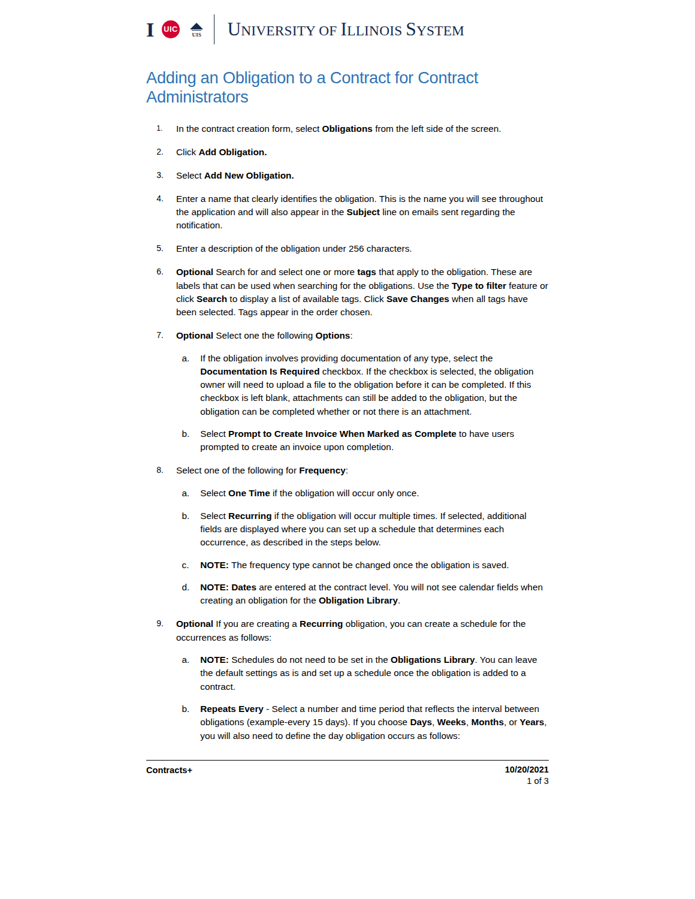I UIC UIS
UNIVERSITY OF ILLINOIS SYSTEM
Adding an Obligation to a Contract for Contract Administrators
In the contract creation form, select Obligations from the left side of the screen.
Click Add Obligation.
Select Add New Obligation.
Enter a name that clearly identifies the obligation. This is the name you will see throughout the application and will also appear in the Subject line on emails sent regarding the notification.
Enter a description of the obligation under 256 characters.
Optional Search for and select one or more tags that apply to the obligation. These are labels that can be used when searching for the obligations. Use the Type to filter feature or click Search to display a list of available tags. Click Save Changes when all tags have been selected. Tags appear in the order chosen.
Optional Select one the following Options:
If the obligation involves providing documentation of any type, select the Documentation Is Required checkbox. If the checkbox is selected, the obligation owner will need to upload a file to the obligation before it can be completed. If this checkbox is left blank, attachments can still be added to the obligation, but the obligation can be completed whether or not there is an attachment.
Select Prompt to Create Invoice When Marked as Complete to have users prompted to create an invoice upon completion.
Select one of the following for Frequency:
Select One Time if the obligation will occur only once.
Select Recurring if the obligation will occur multiple times. If selected, additional fields are displayed where you can set up a schedule that determines each occurrence, as described in the steps below.
NOTE: The frequency type cannot be changed once the obligation is saved.
NOTE: Dates are entered at the contract level. You will not see calendar fields when creating an obligation for the Obligation Library.
Optional If you are creating a Recurring obligation, you can create a schedule for the occurrences as follows:
NOTE: Schedules do not need to be set in the Obligations Library. You can leave the default settings as is and set up a schedule once the obligation is added to a contract.
Repeats Every - Select a number and time period that reflects the interval between obligations (example-every 15 days). If you choose Days, Weeks, Months, or Years, you will also need to define the day obligation occurs as follows:
Contracts+
10/20/2021
1 of 3